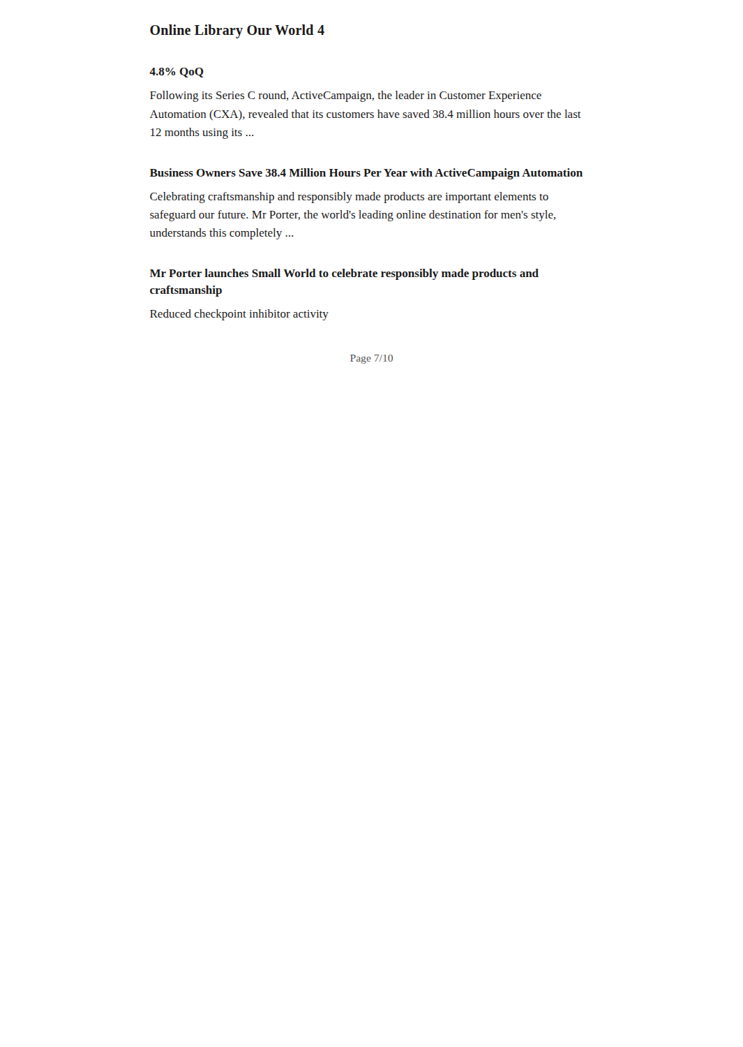Online Library Our World 4
4.8% QoQ
Following its Series C round, ActiveCampaign, the leader in Customer Experience Automation (CXA), revealed that its customers have saved 38.4 million hours over the last 12 months using its ...
Business Owners Save 38.4 Million Hours Per Year with ActiveCampaign Automation
Celebrating craftsmanship and responsibly made products are important elements to safeguard our future. Mr Porter, the world's leading online destination for men's style, understands this completely ...
Mr Porter launches Small World to celebrate responsibly made products and craftsmanship
Reduced checkpoint inhibitor activity
Page 7/10